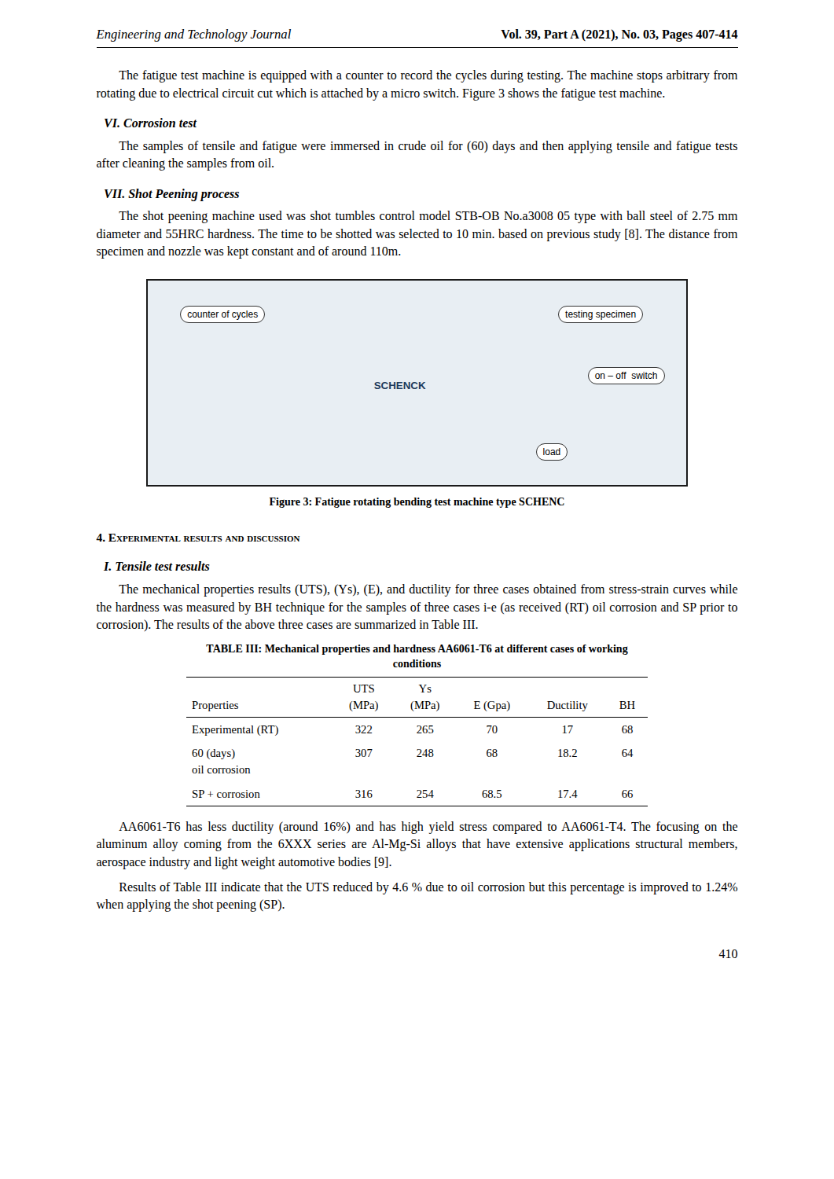Engineering and Technology Journal Vol. 39, Part A (2021), No. 03, Pages 407-414
The fatigue test machine is equipped with a counter to record the cycles during testing. The machine stops arbitrary from rotating due to electrical circuit cut which is attached by a micro switch. Figure 3 shows the fatigue test machine.
VI. Corrosion test
The samples of tensile and fatigue were immersed in crude oil for (60) days and then applying tensile and fatigue tests after cleaning the samples from oil.
VII. Shot Peening process
The shot peening machine used was shot tumbles control model STB-OB No.a3008 05 type with ball steel of 2.75 mm diameter and 55HRC hardness. The time to be shotted was selected to 10 min. based on previous study [8]. The distance from specimen and nozzle was kept constant and of around 110m.
counter of cycles testing specimen on – off switch load SCHENCK
Figure 3: Fatigue rotating bending test machine type SCHENC
4. Experimental results and discussion
I. Tensile test results
The mechanical properties results (UTS), (Ys), (E), and ductility for three cases obtained from stress-strain curves while the hardness was measured by BH technique for the samples of three cases i-e (as received (RT) oil corrosion and SP prior to corrosion). The results of the above three cases are summarized in Table III.
TABLE III: Mechanical properties and hardness AA6061-T6 at different cases of working conditions
| Properties | UTS (MPa) | Ys (MPa) | E (Gpa) | Ductility | BH |
| --- | --- | --- | --- | --- | --- |
| Experimental (RT) | 322 | 265 | 70 | 17 | 68 |
| 60 (days) oil corrosion | 307 | 248 | 68 | 18.2 | 64 |
| SP + corrosion | 316 | 254 | 68.5 | 17.4 | 66 |
AA6061-T6 has less ductility (around 16%) and has high yield stress compared to AA6061-T4. The focusing on the aluminum alloy coming from the 6XXX series are Al-Mg-Si alloys that have extensive applications structural members, aerospace industry and light weight automotive bodies [9].
Results of Table III indicate that the UTS reduced by 4.6 % due to oil corrosion but this percentage is improved to 1.24% when applying the shot peening (SP).
410